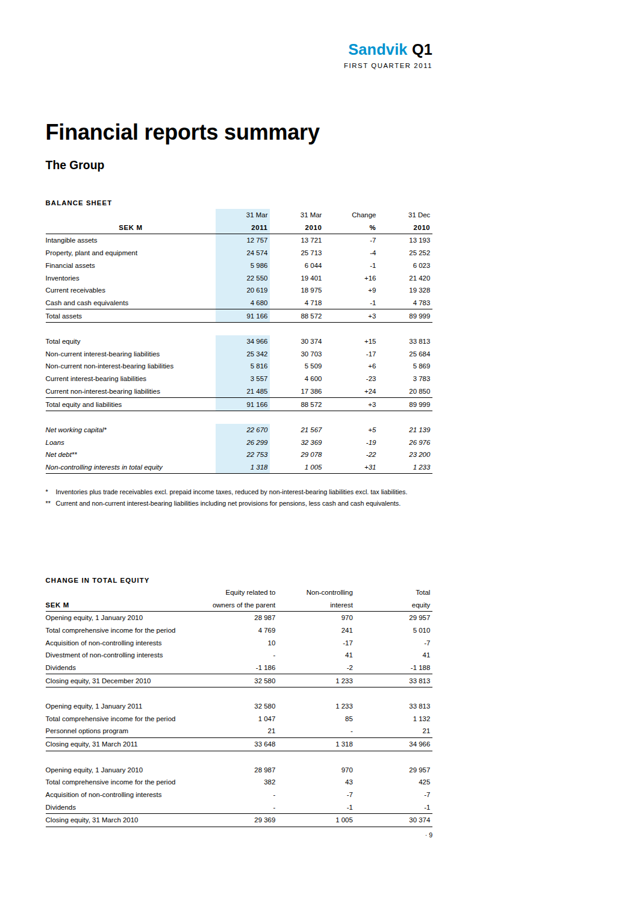Sandvik Q1
FIRST QUARTER 2011
Financial reports summary
The Group
BALANCE SHEET
| | 31 Mar | 31 Mar | Change | 31 Dec |
| --- | --- | --- | --- | --- |
| SEK M | 2011 | 2010 | % | 2010 |
| Intangible assets | 12 757 | 13 721 | -7 | 13 193 |
| Property, plant and equipment | 24 574 | 25 713 | -4 | 25 252 |
| Financial assets | 5 986 | 6 044 | -1 | 6 023 |
| Inventories | 22 550 | 19 401 | +16 | 21 420 |
| Current receivables | 20 619 | 18 975 | +9 | 19 328 |
| Cash and cash equivalents | 4 680 | 4 718 | -1 | 4 783 |
| Total assets | 91 166 | 88 572 | +3 | 89 999 |
| Total equity | 34 966 | 30 374 | +15 | 33 813 |
| Non-current interest-bearing liabilities | 25 342 | 30 703 | -17 | 25 684 |
| Non-current non-interest-bearing liabilities | 5 816 | 5 509 | +6 | 5 869 |
| Current interest-bearing liabilities | 3 557 | 4 600 | -23 | 3 783 |
| Current non-interest-bearing liabilities | 21 485 | 17 386 | +24 | 20 850 |
| Total equity and liabilities | 91 166 | 88 572 | +3 | 89 999 |
| Net working capital* | 22 670 | 21 567 | +5 | 21 139 |
| Loans | 26 299 | 32 369 | -19 | 26 976 |
| Net debt** | 22 753 | 29 078 | -22 | 23 200 |
| Non-controlling interests in total equity | 1 318 | 1 005 | +31 | 1 233 |
*Inventories plus trade receivables excl. prepaid income taxes, reduced by non-interest-bearing liabilities excl. tax liabilities.
**Current and non-current interest-bearing liabilities including net provisions for pensions, less cash and cash equivalents.
CHANGE IN TOTAL EQUITY
| | Equity related to | Non-controlling | Total |
| --- | --- | --- | --- |
| SEK M | owners of the parent | interest | equity |
| Opening equity, 1 January 2010 | 28 987 | 970 | 29 957 |
| Total comprehensive income for the period | 4 769 | 241 | 5 010 |
| Acquisition of non-controlling interests | 10 | -17 | -7 |
| Divestment of non-controlling interests | - | 41 | 41 |
| Dividends | -1 186 | -2 | -1 188 |
| Closing equity, 31 December 2010 | 32 580 | 1 233 | 33 813 |
| Opening equity, 1 January 2011 | 32 580 | 1 233 | 33 813 |
| Total comprehensive income for the period | 1 047 | 85 | 1 132 |
| Personnel options program | 21 | - | 21 |
| Closing equity, 31 March 2011 | 33 648 | 1 318 | 34 966 |
| Opening equity, 1 January 2010 | 28 987 | 970 | 29 957 |
| Total comprehensive income for the period | 382 | 43 | 425 |
| Acquisition of non-controlling interests | - | -7 | -7 |
| Dividends | - | -1 | -1 |
| Closing equity, 31 March 2010 | 29 369 | 1 005 | 30 374 |
· 9